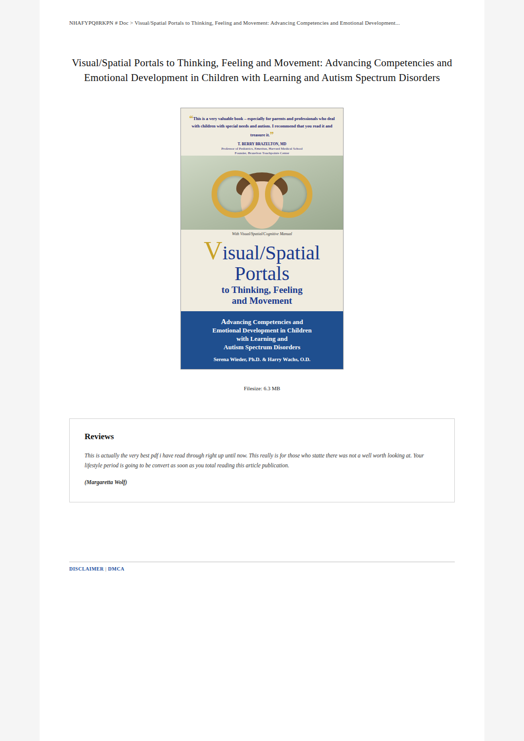NHAFYPQ8RKPN # Doc > Visual/Spatial Portals to Thinking, Feeling and Movement: Advancing Competencies and Emotional Development...
Visual/Spatial Portals to Thinking, Feeling and Movement: Advancing Competencies and Emotional Development in Children with Learning and Autism Spectrum Disorders
“This is a very valuable book – especially for parents and professionals who deal with children with special needs and autism. I recommend that you read it and treasure it.” T. BERRY BRAZELTON, MD
Professor of Pediatrics, Emeritus, Harvard Medical School
Founder, Brazelton Touchpoints Center
With Visual/Spatial/Cognitive Manual
Visual/Spatial Portals
to Thinking, Feeling
and Movement
Advancing Competencies and
Emotional Development in Children
with Learning and
Autism Spectrum Disorders
Serena Wieder, Ph.D. & Harry Wachs, O.D.
Filesize: 6.3 MB
Reviews
This is actually the very best pdf i have read through right up until now. This really is for those who statte there was not a well worth looking at. Your lifestyle period is going to be convert as soon as you total reading this article publication.
(Margaretta Wolf)
DISCLAIMER|DMCA